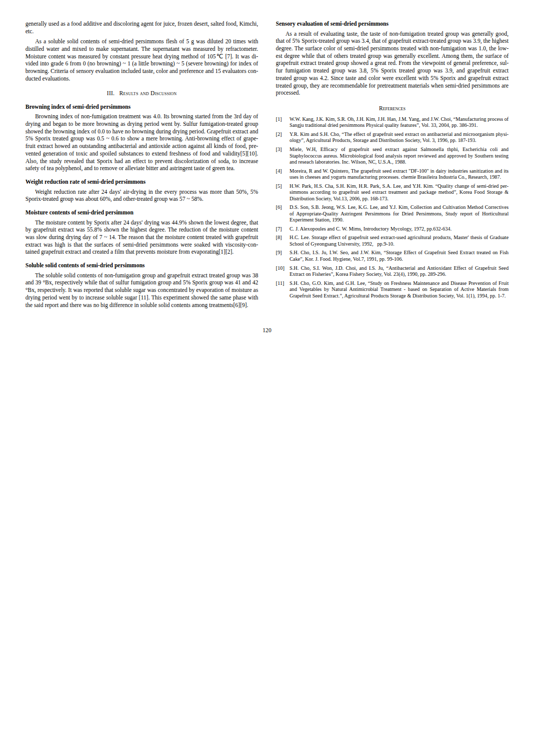generally used as a food additive and discoloring agent for juice, frozen desert, salted food, Kimchi, etc.
As a soluble solid contents of semi-dried persimmons flesh of 5 g was diluted 20 times with distilled water and mixed to make supernatant. The supernatant was measured by refractometer. Moisture content was measured by constant pressure heat drying method of 105℃ [7]. It was divided into grade 6 from 0 (no browning) ~ 1 (a little browning) ~ 5 (severe browning) for index of browning. Criteria of sensory evaluation included taste, color and preference and 15 evaluators conducted evaluations.
III. Results and Discussion
Browning index of semi-dried persimmons
Browning index of non-fumigation treatment was 4.0. Its browning started from the 3rd day of drying and began to be more browning as drying period went by. Sulfur fumigation-treated group showed the browning index of 0.0 to have no browning during drying period. Grapefruit extract and 5% Sporix treated group was 0.5 ~ 0.6 to show a mere browning. Anti-browning effect of grape-fruit extract howed an outstanding antibacterial and antioxide action against all kinds of food, prevented generation of toxic and spoiled substances to extend freshness of food and validity[5][10]. Also, the study revealed that Sporix had an effect to prevent discolorization of soda, to increase safety of tea polyphenol, and to remove or alleviate bitter and astringent taste of green tea.
Weight reduction rate of semi-dried persimmons
Weight reduction rate after 24 days' air-drying in the every process was more than 50%, 5% Sporix-treated group was about 60%, and other-treated group was 57 ~ 58%.
Moisture contents of semi-dried persimmon
The moisture content by Sporix after 24 days' drying was 44.9% shown the lowest degree, that by grapefruit extract was 55.8% shown the highest degree. The reduction of the moisture content was slow during drying day of 7 ~ 14. The reason that the moisture content treated with grapefruit extract was high is that the surfaces of semi-dried persimmons were soaked with viscosity-contained grapefruit extract and created a film that prevents moisture from evaporating[1][2].
Soluble solid contents of semi-dried persimmons
The soluble solid contents of non-fumigation group and grapefruit extract treated group was 38 and 39 °Bx, respectively while that of sulfur fumigation group and 5% Sporix group was 41 and 42 °Bx, respectively. It was reported that soluble sugar was concentrated by evaporation of moisture as drying period went by to increase soluble sugar [11]. This experiment showed the same phase with the said report and there was no big difference in soluble solid contents among treatments[6][9].
Sensory evaluation of semi-dried persimmons
As a result of evaluating taste, the taste of non-fumigation treated group was generally good, that of 5% Sporix-treated group was 3.4, that of grapefruit extract-treated group was 3.9, the highest degree. The surface color of semi-dried persimmons treated with non-fumigation was 1.0, the lowest degree while that of others treated group was generally excellent. Among them, the surface of grapefruit extract treated group showed a great red. From the viewpoint of general preference, sulfur fumigation treated group was 3.8, 5% Sporix treated group was 3.9, and grapefruit extract treated group was 4.2. Since taste and color were excellent with 5% Sporix and grapefruit extract treated group, they are recommendable for pretreatment materials when semi-dried persimmons are processed.
References
[1] W.W. Kang, J.K. Kim, S.R. Oh, J.H. Kim, J.H. Han, J.M. Yang, and J.W. Choi, “Manufacturing process of Sangju traditional dried persimmons Physical quality features”, Vol. 33, 2004, pp. 386-391.
[2] Y.R. Kim and S.H. Cho, “The effect of grapefruit seed extract on antibacterial and microorganism physiology”, Agricultural Products, Storage and Distribution Society, Vol. 3, 1996, pp. 187-193.
[3] Miele, W.H, Efficacy of grapefruit seed extract against Salmonella thphi, Escherichia coli and Staphylococcus aureus. Microbiological food analysis report reviewed and approved by Southern testing and reseach laboratories. Inc. Wilson, NC, U.S.A., 1988.
[4] Moreira, R and W. Quintero, The grapefruit seed extract "DF-100" in dairy industries sanitization and its uses in cheeses and yogurts manufacturing processes. chemie Brasileira Industria Co., Research, 1987.
[5] H.W. Park, H.S. Cha, S.H. Kim, H.R. Park, S.A. Lee, and Y.H. Kim. “Quality change of semi-dried persimmons according to grapefruit seed extract treatment and package method”, Korea Food Storage & Distribution Society, Vol.13, 2006, pp. 168-173.
[6] D.S. Son, S.B. Jeong, W.S. Lee, K.G. Lee, and Y.J. Kim, Collection and Cultivation Method Correctives of Appropriate-Quality Astringent Persimmons for Dried Persimmons, Study report of Horticultural Experiment Station, 1990.
[7] C. J. Alexopoules and C. W. Mims, Introductory Mycology, 1972, pp.632-634.
[8] H.C. Lee. Storage effect of grapefruit seed extract-used agricultural products, Master' thesis of Graduate School of Gyeongsang University, 1992, pp.9-10.
[9] S.H. Cho, I.S. Ju, I.W. Seo, and J.W. Kim, “Storage Effect of Grapefruit Seed Extract treated on Fish Cake”, Kor. J. Food. Hygiene, Vol.7, 1991, pp. 99-106.
[10] S.H. Cho, S.I. Won, J.D. Choi, and I.S. Ju, “Antibacterial and Antioxidant Effect of Grapefruit Seed Extract on Fisheries”, Korea Fishery Society, Vol. 23(4), 1990, pp. 289-296.
[11] S.H. Cho, G.O. Kim, and G.H. Lee, “Study on Freshness Maintenance and Disease Prevention of Fruit and Vegetables by Natural Antimicrobial Treatment - based on Separation of Active Materials from Grapefruit Seed Extract.”, Agricultural Products Storage & Distribution Society, Vol. 1(1), 1994, pp. 1-7.
120